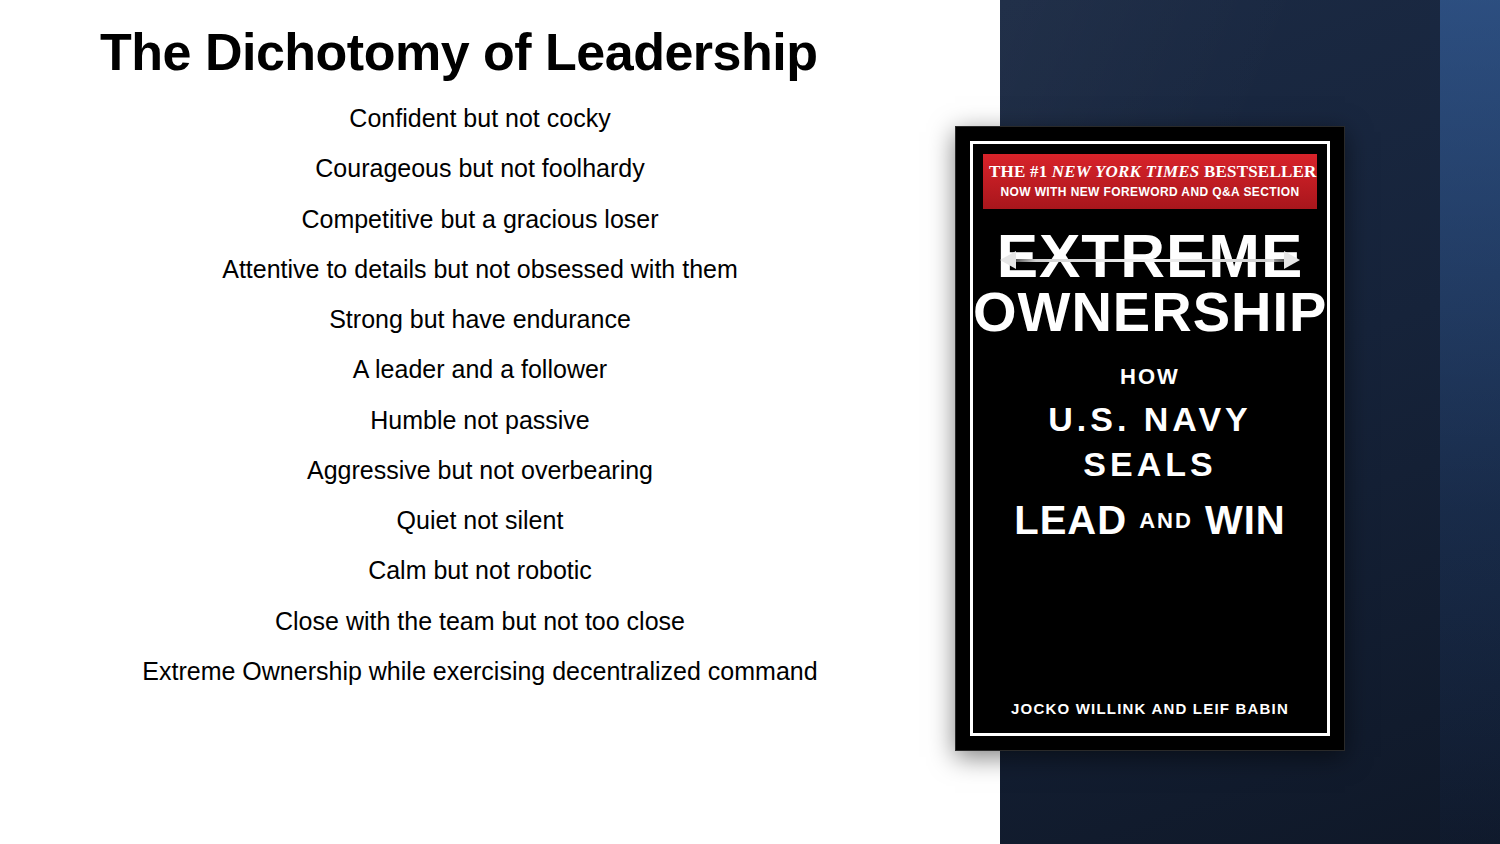The Dichotomy of Leadership
Confident but not cocky
Courageous but not foolhardy
Competitive but a gracious loser
Attentive to details but not obsessed with them
Strong but have endurance
A leader and a follower
Humble not passive
Aggressive but not overbearing
Quiet not silent
Calm but not robotic
Close with the team but not too close
Extreme Ownership while exercising decentralized command
THE #1 NEW YORK TIMES BESTSELLER
NOW WITH NEW FOREWORD AND Q&A SECTION
EXTREME OWNERSHIP
HOW
U.S. NAVY
SEALS
LEAD AND WIN
JOCKO WILLINK AND LEIF BABIN